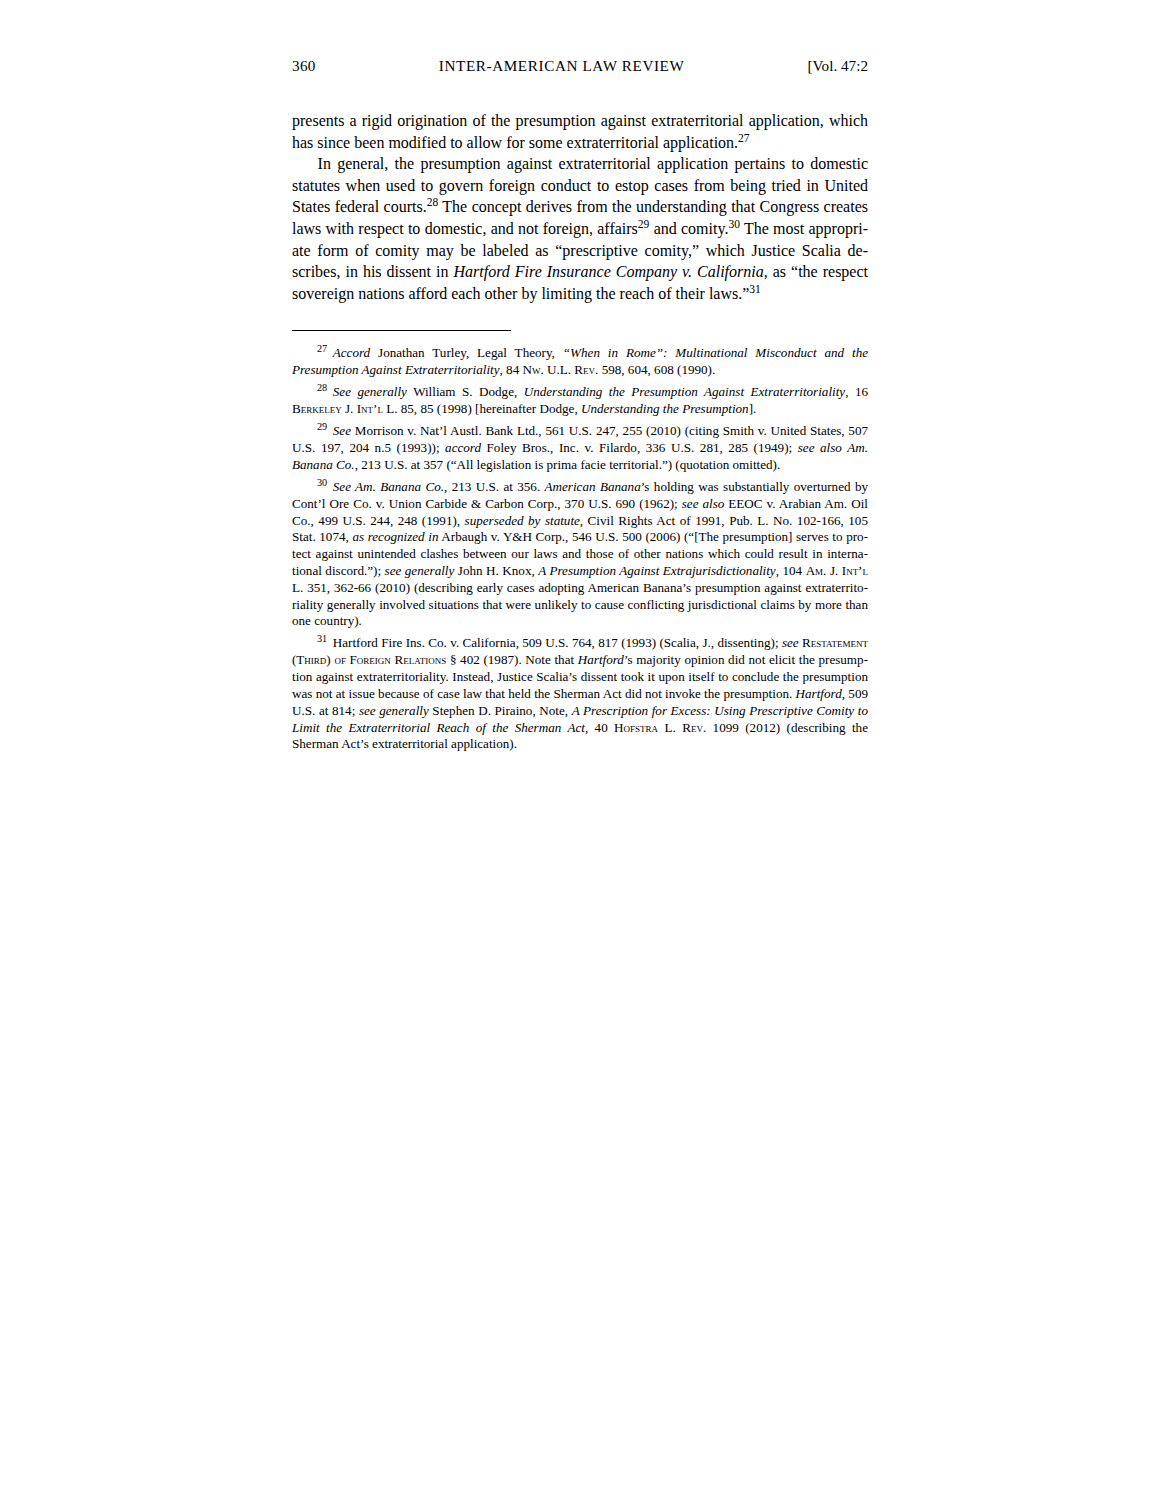360 Inter-American Law Review [Vol. 47:2
presents a rigid origination of the presumption against extraterritorial application, which has since been modified to allow for some extraterritorial application.27
In general, the presumption against extraterritorial application pertains to domestic statutes when used to govern foreign conduct to estop cases from being tried in United States federal courts.28 The concept derives from the understanding that Congress creates laws with respect to domestic, and not foreign, affairs29 and comity.30 The most appropriate form of comity may be labeled as “prescriptive comity,” which Justice Scalia describes, in his dissent in Hartford Fire Insurance Company v. California, as “the respect sovereign nations afford each other by limiting the reach of their laws.”31
27 Accord Jonathan Turley, Legal Theory, “When in Rome”: Multinational Misconduct and the Presumption Against Extraterritoriality, 84 Nw. U.L. Rev. 598, 604, 608 (1990).
28 See generally William S. Dodge, Understanding the Presumption Against Extraterritoriality, 16 Berkeley J. Int’l L. 85, 85 (1998) [hereinafter Dodge, Understanding the Presumption].
29 See Morrison v. Nat’l Austl. Bank Ltd., 561 U.S. 247, 255 (2010) (citing Smith v. United States, 507 U.S. 197, 204 n.5 (1993)); accord Foley Bros., Inc. v. Filardo, 336 U.S. 281, 285 (1949); see also Am. Banana Co., 213 U.S. at 357 (“All legislation is prima facie territorial.”) (quotation omitted).
30 See Am. Banana Co., 213 U.S. at 356. American Banana’s holding was substantially overturned by Cont’l Ore Co. v. Union Carbide & Carbon Corp., 370 U.S. 690 (1962); see also EEOC v. Arabian Am. Oil Co., 499 U.S. 244, 248 (1991), superseded by statute, Civil Rights Act of 1991, Pub. L. No. 102-166, 105 Stat. 1074, as recognized in Arbaugh v. Y&H Corp., 546 U.S. 500 (2006) (“[The presumption] serves to protect against unintended clashes between our laws and those of other nations which could result in international discord.”); see generally John H. Knox, A Presumption Against Extrajurisdictionality, 104 Am. J. Int’l L. 351, 362-66 (2010) (describing early cases adopting American Banana’s presumption against extraterritoriality generally involved situations that were unlikely to cause conflicting jurisdictional claims by more than one country).
31 Hartford Fire Ins. Co. v. California, 509 U.S. 764, 817 (1993) (Scalia, J., dissenting); see Restatement (Third) of Foreign Relations § 402 (1987). Note that Hartford’s majority opinion did not elicit the presumption against extraterritoriality. Instead, Justice Scalia’s dissent took it upon itself to conclude the presumption was not at issue because of case law that held the Sherman Act did not invoke the presumption. Hartford, 509 U.S. at 814; see generally Stephen D. Piraino, Note, A Prescription for Excess: Using Prescriptive Comity to Limit the Extraterritorial Reach of the Sherman Act, 40 Hofstra L. Rev. 1099 (2012) (describing the Sherman Act’s extraterritorial application).